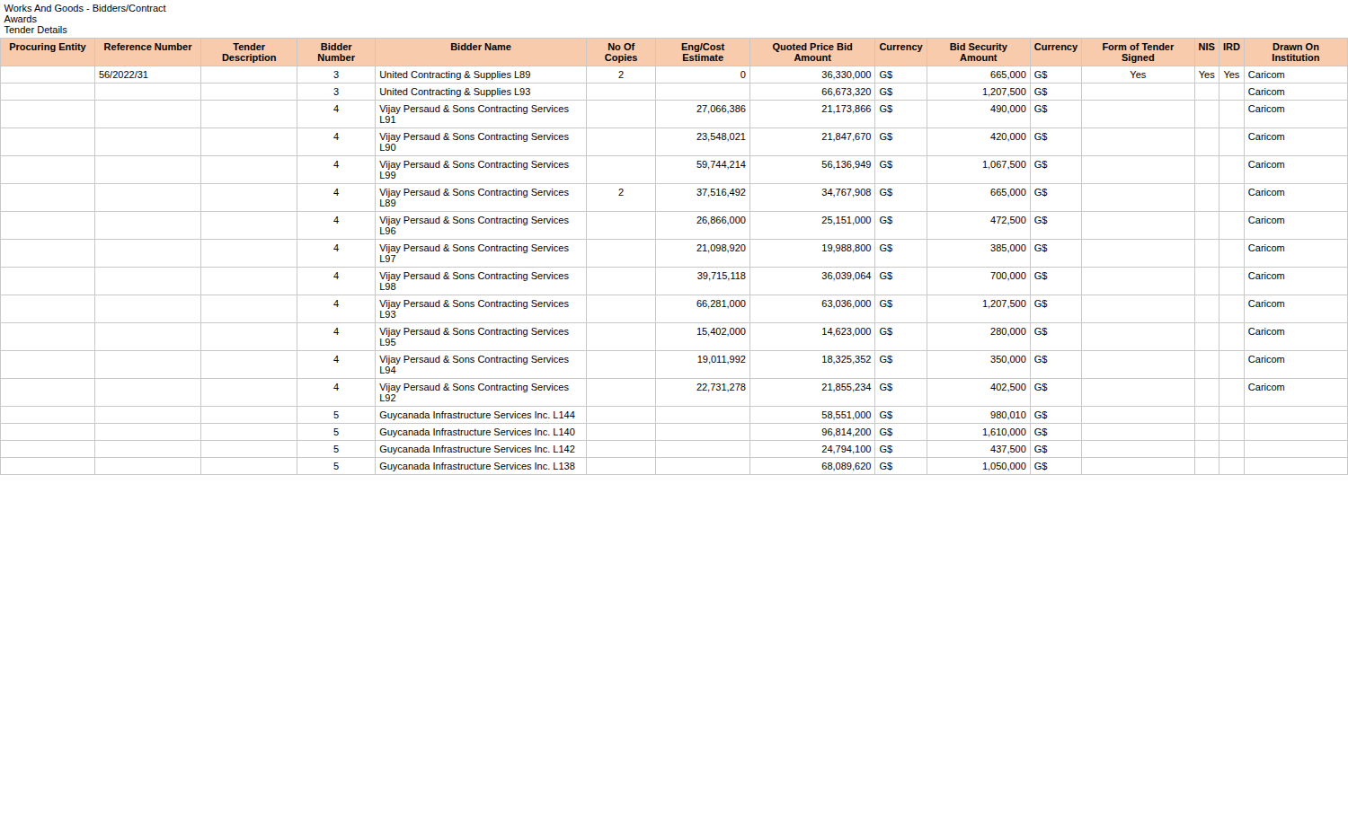| Works And Goods - Bidders/Contract Awards Tender Details | |
| Procuring Entity | Reference Number | Tender Description | Bidder Number | Bidder Name | No Of Copies | Eng/Cost Estimate | Quoted Price Bid Amount | Currency | Bid Security Amount | Currency | Form of Tender Signed | NIS | IRD | Drawn On Institution |
| | 56/2022/31 | | 3 | United Contracting & Supplies L89 | 2 | 0 | 36,330,000 | G$ | 665,000 | G$ | Yes | Yes | Yes | Caricom |
| | | | 3 | United Contracting & Supplies L93 | | | 66,673,320 | G$ | 1,207,500 | G$ | | | | Caricom |
| | | | 4 | Vijay Persaud & Sons Contracting Services L91 | | 27,066,386 | 21,173,866 | G$ | 490,000 | G$ | | | | Caricom |
| | | | 4 | Vijay Persaud & Sons Contracting Services L90 | | 23,548,021 | 21,847,670 | G$ | 420,000 | G$ | | | | Caricom |
| | | | 4 | Vijay Persaud & Sons Contracting Services L99 | | 59,744,214 | 56,136,949 | G$ | 1,067,500 | G$ | | | | Caricom |
| | | | 4 | Vijay Persaud & Sons Contracting Services L89 | 2 | 37,516,492 | 34,767,908 | G$ | 665,000 | G$ | | | | Caricom |
| | | | 4 | Vijay Persaud & Sons Contracting Services L96 | | 26,866,000 | 25,151,000 | G$ | 472,500 | G$ | | | | Caricom |
| | | | 4 | Vijay Persaud & Sons Contracting Services L97 | | 21,098,920 | 19,988,800 | G$ | 385,000 | G$ | | | | Caricom |
| | | | 4 | Vijay Persaud & Sons Contracting Services L98 | | 39,715,118 | 36,039,064 | G$ | 700,000 | G$ | | | | Caricom |
| | | | 4 | Vijay Persaud & Sons Contracting Services L93 | | 66,281,000 | 63,036,000 | G$ | 1,207,500 | G$ | | | | Caricom |
| | | | 4 | Vijay Persaud & Sons Contracting Services L95 | | 15,402,000 | 14,623,000 | G$ | 280,000 | G$ | | | | Caricom |
| | | | 4 | Vijay Persaud & Sons Contracting Services L94 | | 19,011,992 | 18,325,352 | G$ | 350,000 | G$ | | | | Caricom |
| | | | 4 | Vijay Persaud & Sons Contracting Services L92 | | 22,731,278 | 21,855,234 | G$ | 402,500 | G$ | | | | Caricom |
| | | | 5 | Guycanada Infrastructure Services Inc. L144 | | | 58,551,000 | G$ | 980,010 | G$ | | | | |
| | | | 5 | Guycanada Infrastructure Services Inc. L140 | | | 96,814,200 | G$ | 1,610,000 | G$ | | | | |
| | | | 5 | Guycanada Infrastructure Services Inc. L142 | | | 24,794,100 | G$ | 437,500 | G$ | | | | |
| | | | 5 | Guycanada Infrastructure Services Inc. L138 | | | 68,089,620 | G$ | 1,050,000 | G$ | | | | |